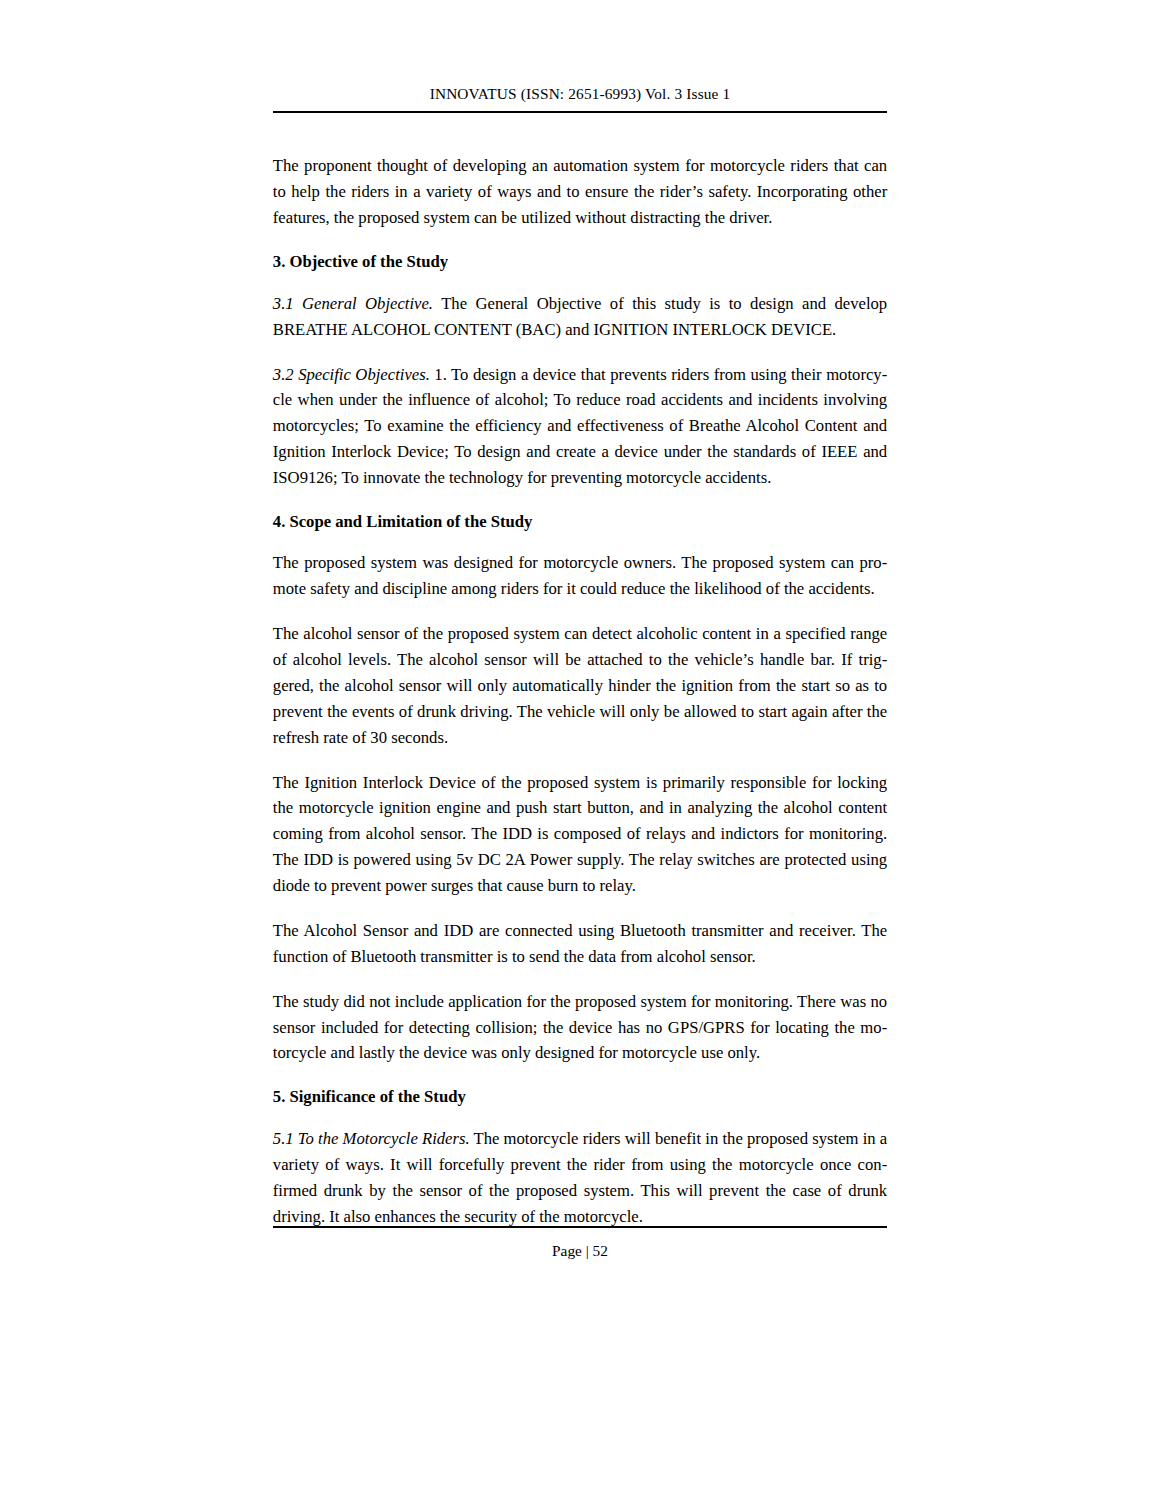INNOVATUS (ISSN: 2651-6993) Vol. 3 Issue 1
The proponent thought of developing an automation system for motorcycle riders that can to help the riders in a variety of ways and to ensure the rider’s safety. Incorporating other features, the proposed system can be utilized without distracting the driver.
3. Objective of the Study
3.1 General Objective. The General Objective of this study is to design and develop BREATHE ALCOHOL CONTENT (BAC) and IGNITION INTERLOCK DEVICE.
3.2 Specific Objectives. 1. To design a device that prevents riders from using their motorcycle when under the influence of alcohol; To reduce road accidents and incidents involving motorcycles; To examine the efficiency and effectiveness of Breathe Alcohol Content and Ignition Interlock Device; To design and create a device under the standards of IEEE and ISO9126; To innovate the technology for preventing motorcycle accidents.
4. Scope and Limitation of the Study
The proposed system was designed for motorcycle owners. The proposed system can promote safety and discipline among riders for it could reduce the likelihood of the accidents.
The alcohol sensor of the proposed system can detect alcoholic content in a specified range of alcohol levels. The alcohol sensor will be attached to the vehicle’s handle bar. If triggered, the alcohol sensor will only automatically hinder the ignition from the start so as to prevent the events of drunk driving. The vehicle will only be allowed to start again after the refresh rate of 30 seconds.
The Ignition Interlock Device of the proposed system is primarily responsible for locking the motorcycle ignition engine and push start button, and in analyzing the alcohol content coming from alcohol sensor. The IDD is composed of relays and indictors for monitoring. The IDD is powered using 5v DC 2A Power supply. The relay switches are protected using diode to prevent power surges that cause burn to relay.
The Alcohol Sensor and IDD are connected using Bluetooth transmitter and receiver. The function of Bluetooth transmitter is to send the data from alcohol sensor.
The study did not include application for the proposed system for monitoring. There was no sensor included for detecting collision; the device has no GPS/GPRS for locating the motorcycle and lastly the device was only designed for motorcycle use only.
5. Significance of the Study
5.1 To the Motorcycle Riders. The motorcycle riders will benefit in the proposed system in a variety of ways. It will forcefully prevent the rider from using the motorcycle once confirmed drunk by the sensor of the proposed system. This will prevent the case of drunk driving. It also enhances the security of the motorcycle.
Page | 52